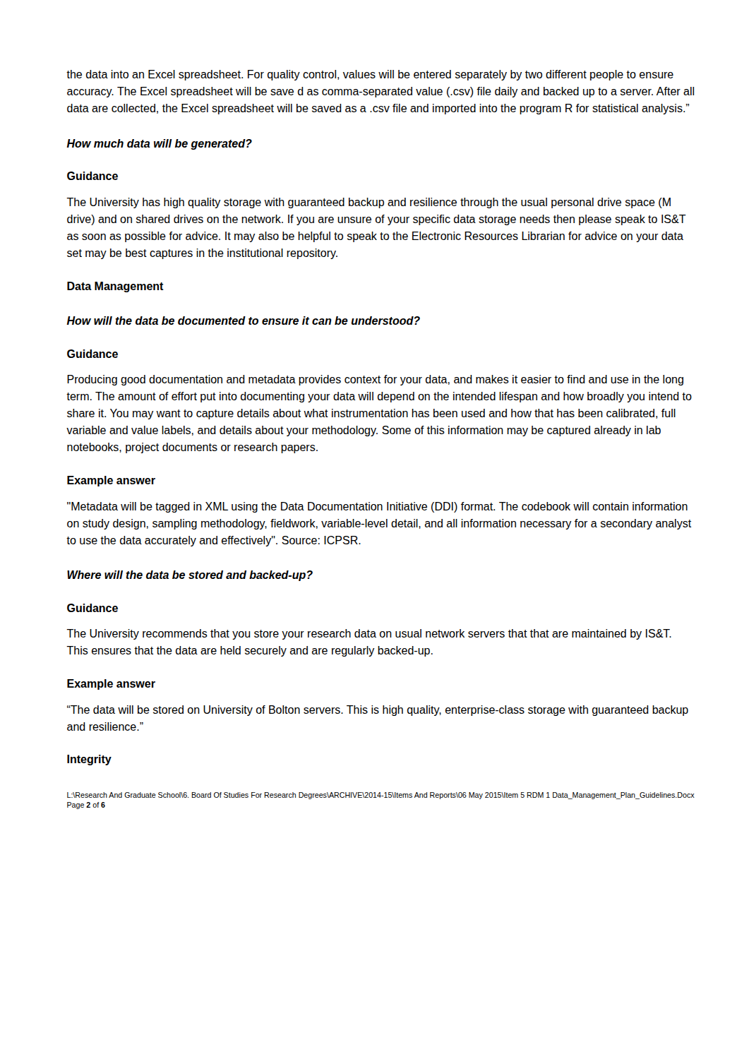the data into an Excel spreadsheet. For quality control, values will be entered separately by two different people to ensure accuracy. The Excel spreadsheet will be save d as comma-separated value (.csv) file daily and backed up to a server. After all data are collected, the Excel spreadsheet will be saved as a .csv file and imported into the program R for statistical analysis.”
How much data will be generated?
Guidance
The University has high quality storage with guaranteed backup and resilience through the usual personal drive space (M drive) and on shared drives on the network. If you are unsure of your specific data storage needs then please speak to IS&T as soon as possible for advice. It may also be helpful to speak to the Electronic Resources Librarian for advice on your data set may be best captures in the institutional repository.
Data Management
How will the data be documented to ensure it can be understood?
Guidance
Producing good documentation and metadata provides context for your data, and makes it easier to find and use in the long term. The amount of effort put into documenting your data will depend on the intended lifespan and how broadly you intend to share it. You may want to capture details about what instrumentation has been used and how that has been calibrated, full variable and value labels, and details about your methodology. Some of this information may be captured already in lab notebooks, project documents or research papers.
Example answer
"Metadata will be tagged in XML using the Data Documentation Initiative (DDI) format. The codebook will contain information on study design, sampling methodology, fieldwork, variable-level detail, and all information necessary for a secondary analyst to use the data accurately and effectively". Source: ICPSR.
Where will the data be stored and backed-up?
Guidance
The University recommends that you store your research data on usual network servers that that are maintained by IS&T. This ensures that the data are held securely and are regularly backed-up.
Example answer
“The data will be stored on University of Bolton servers. This is high quality, enterprise-class storage with guaranteed backup and resilience.”
Integrity
L:\Research And Graduate School\6. Board Of Studies For Research Degrees\ARCHIVE\2014-15\Items And Reports\06 May 2015\Item 5 RDM 1 Data_Management_Plan_Guidelines.Docx
Page 2 of 6